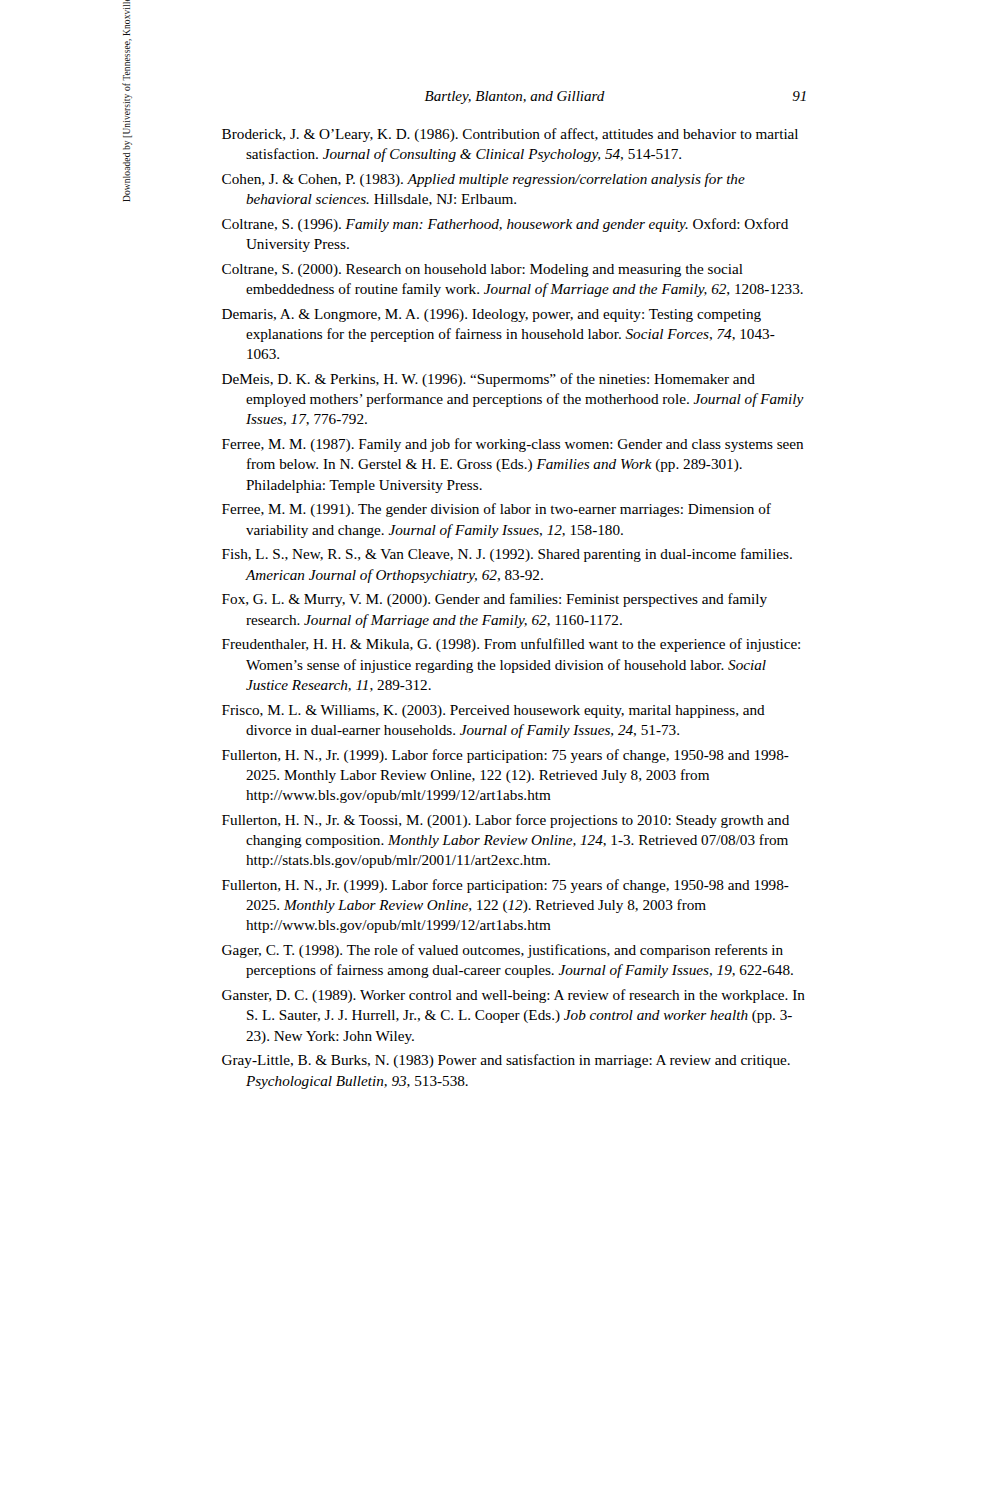Downloaded by [University of Tennessee, Knoxville] at 08:08 22 October 2015
Bartley, Blanton, and Gilliard 91
Broderick, J. & O’Leary, K. D. (1986). Contribution of affect, attitudes and behavior to martial satisfaction. Journal of Consulting & Clinical Psychology, 54, 514-517.
Cohen, J. & Cohen, P. (1983). Applied multiple regression/correlation analysis for the behavioral sciences. Hillsdale, NJ: Erlbaum.
Coltrane, S. (1996). Family man: Fatherhood, housework and gender equity. Oxford: Oxford University Press.
Coltrane, S. (2000). Research on household labor: Modeling and measuring the social embeddedness of routine family work. Journal of Marriage and the Family, 62, 1208-1233.
Demaris, A. & Longmore, M. A. (1996). Ideology, power, and equity: Testing competing explanations for the perception of fairness in household labor. Social Forces, 74, 1043-1063.
DeMeis, D. K. & Perkins, H. W. (1996). “Supermoms” of the nineties: Homemaker and employed mothers’ performance and perceptions of the motherhood role. Journal of Family Issues, 17, 776-792.
Ferree, M. M. (1987). Family and job for working-class women: Gender and class systems seen from below. In N. Gerstel & H. E. Gross (Eds.) Families and Work (pp. 289-301). Philadelphia: Temple University Press.
Ferree, M. M. (1991). The gender division of labor in two-earner marriages: Dimension of variability and change. Journal of Family Issues, 12, 158-180.
Fish, L. S., New, R. S., & Van Cleave, N. J. (1992). Shared parenting in dual-income families. American Journal of Orthopsychiatry, 62, 83-92.
Fox, G. L. & Murry, V. M. (2000). Gender and families: Feminist perspectives and family research. Journal of Marriage and the Family, 62, 1160-1172.
Freudenthaler, H. H. & Mikula, G. (1998). From unfulfilled want to the experience of injustice: Women’s sense of injustice regarding the lopsided division of household labor. Social Justice Research, 11, 289-312.
Frisco, M. L. & Williams, K. (2003). Perceived housework equity, marital happiness, and divorce in dual-earner households. Journal of Family Issues, 24, 51-73.
Fullerton, H. N., Jr. (1999). Labor force participation: 75 years of change, 1950-98 and 1998-2025. Monthly Labor Review Online, 122 (12). Retrieved July 8, 2003 from http://www.bls.gov/opub/mlt/1999/12/art1abs.htm
Fullerton, H. N., Jr. & Toossi, M. (2001). Labor force projections to 2010: Steady growth and changing composition. Monthly Labor Review Online, 124, 1-3. Retrieved 07/08/03 from http://stats.bls.gov/opub/mlr/2001/11/art2exc.htm.
Fullerton, H. N., Jr. (1999). Labor force participation: 75 years of change, 1950-98 and 1998-2025. Monthly Labor Review Online, 122 (12). Retrieved July 8, 2003 from http://www.bls.gov/opub/mlt/1999/12/art1abs.htm
Gager, C. T. (1998). The role of valued outcomes, justifications, and comparison referents in perceptions of fairness among dual-career couples. Journal of Family Issues, 19, 622-648.
Ganster, D. C. (1989). Worker control and well-being: A review of research in the workplace. In S. L. Sauter, J. J. Hurrell, Jr., & C. L. Cooper (Eds.) Job control and worker health (pp. 3-23). New York: John Wiley.
Gray-Little, B. & Burks, N. (1983) Power and satisfaction in marriage: A review and critique. Psychological Bulletin, 93, 513-538.